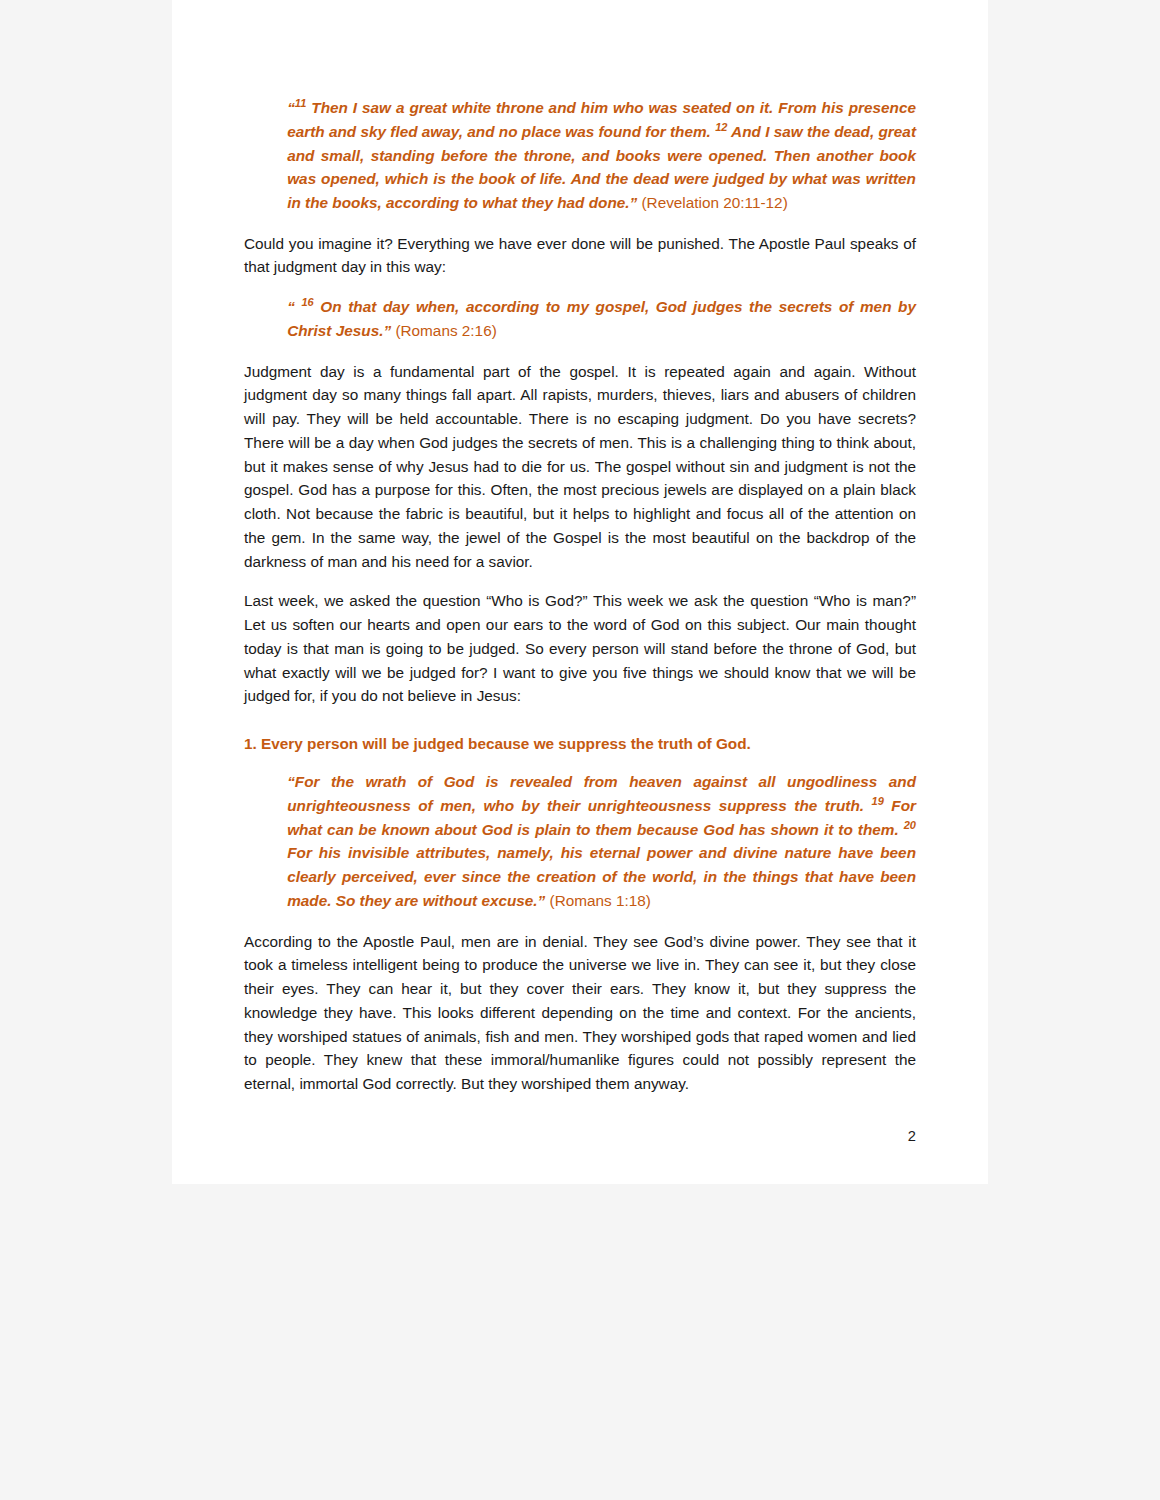“11 Then I saw a great white throne and him who was seated on it. From his presence earth and sky fled away, and no place was found for them. 12 And I saw the dead, great and small, standing before the throne, and books were opened. Then another book was opened, which is the book of life. And the dead were judged by what was written in the books, according to what they had done.” (Revelation 20:11-12)
Could you imagine it? Everything we have ever done will be punished. The Apostle Paul speaks of that judgment day in this way:
“ 16 On that day when, according to my gospel, God judges the secrets of men by Christ Jesus.” (Romans 2:16)
Judgment day is a fundamental part of the gospel. It is repeated again and again. Without judgment day so many things fall apart. All rapists, murders, thieves, liars and abusers of children will pay. They will be held accountable. There is no escaping judgment. Do you have secrets? There will be a day when God judges the secrets of men. This is a challenging thing to think about, but it makes sense of why Jesus had to die for us. The gospel without sin and judgment is not the gospel. God has a purpose for this. Often, the most precious jewels are displayed on a plain black cloth. Not because the fabric is beautiful, but it helps to highlight and focus all of the attention on the gem. In the same way, the jewel of the Gospel is the most beautiful on the backdrop of the darkness of man and his need for a savior.
Last week, we asked the question “Who is God?” This week we ask the question “Who is man?” Let us soften our hearts and open our ears to the word of God on this subject. Our main thought today is that man is going to be judged. So every person will stand before the throne of God, but what exactly will we be judged for? I want to give you five things we should know that we will be judged for, if you do not believe in Jesus:
1. Every person will be judged because we suppress the truth of God.
“For the wrath of God is revealed from heaven against all ungodliness and unrighteousness of men, who by their unrighteousness suppress the truth. 19 For what can be known about God is plain to them because God has shown it to them. 20 For his invisible attributes, namely, his eternal power and divine nature have been clearly perceived, ever since the creation of the world, in the things that have been made. So they are without excuse.” (Romans 1:18)
According to the Apostle Paul, men are in denial. They see God’s divine power. They see that it took a timeless intelligent being to produce the universe we live in. They can see it, but they close their eyes. They can hear it, but they cover their ears. They know it, but they suppress the knowledge they have. This looks different depending on the time and context. For the ancients, they worshiped statues of animals, fish and men. They worshiped gods that raped women and lied to people. They knew that these immoral/humanlike figures could not possibly represent the eternal, immortal God correctly. But they worshiped them anyway.
2